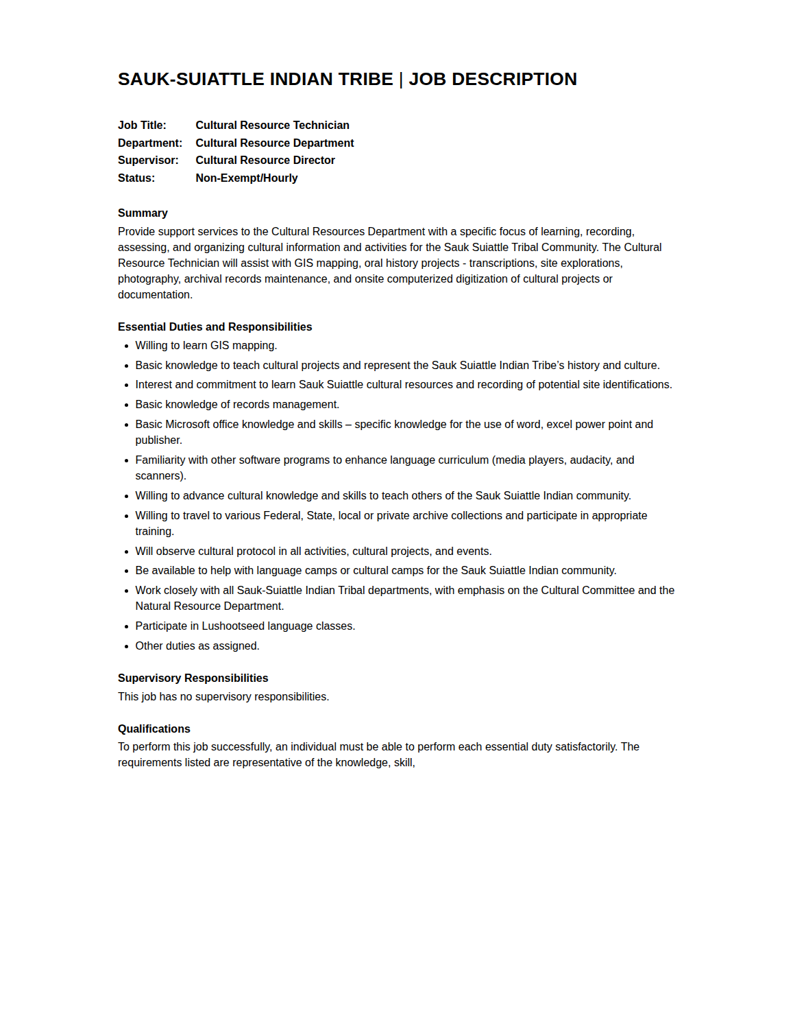SAUK-SUIATTLE INDIAN TRIBE | JOB DESCRIPTION
| Job Title: | Cultural Resource Technician |
| Department: | Cultural Resource Department |
| Supervisor: | Cultural Resource Director |
| Status: | Non-Exempt/Hourly |
Summary
Provide support services to the Cultural Resources Department with a specific focus of learning, recording, assessing, and organizing cultural information and activities for the Sauk Suiattle Tribal Community. The Cultural Resource Technician will assist with GIS mapping, oral history projects - transcriptions, site explorations, photography, archival records maintenance, and onsite computerized digitization of cultural projects or documentation.
Essential Duties and Responsibilities
Willing to learn GIS mapping.
Basic knowledge to teach cultural projects and represent the Sauk Suiattle Indian Tribe’s history and culture.
Interest and commitment to learn Sauk Suiattle cultural resources and recording of potential site identifications.
Basic knowledge of records management.
Basic Microsoft office knowledge and skills – specific knowledge for the use of word, excel power point and publisher.
Familiarity with other software programs to enhance language curriculum (media players, audacity, and scanners).
Willing to advance cultural knowledge and skills to teach others of the Sauk Suiattle Indian community.
Willing to travel to various Federal, State, local or private archive collections and participate in appropriate training.
Will observe cultural protocol in all activities, cultural projects, and events.
Be available to help with language camps or cultural camps for the Sauk Suiattle Indian community.
Work closely with all Sauk-Suiattle Indian Tribal departments, with emphasis on the Cultural Committee and the Natural Resource Department.
Participate in Lushootseed language classes.
Other duties as assigned.
Supervisory Responsibilities
This job has no supervisory responsibilities.
Qualifications
To perform this job successfully, an individual must be able to perform each essential duty satisfactorily. The requirements listed are representative of the knowledge, skill,